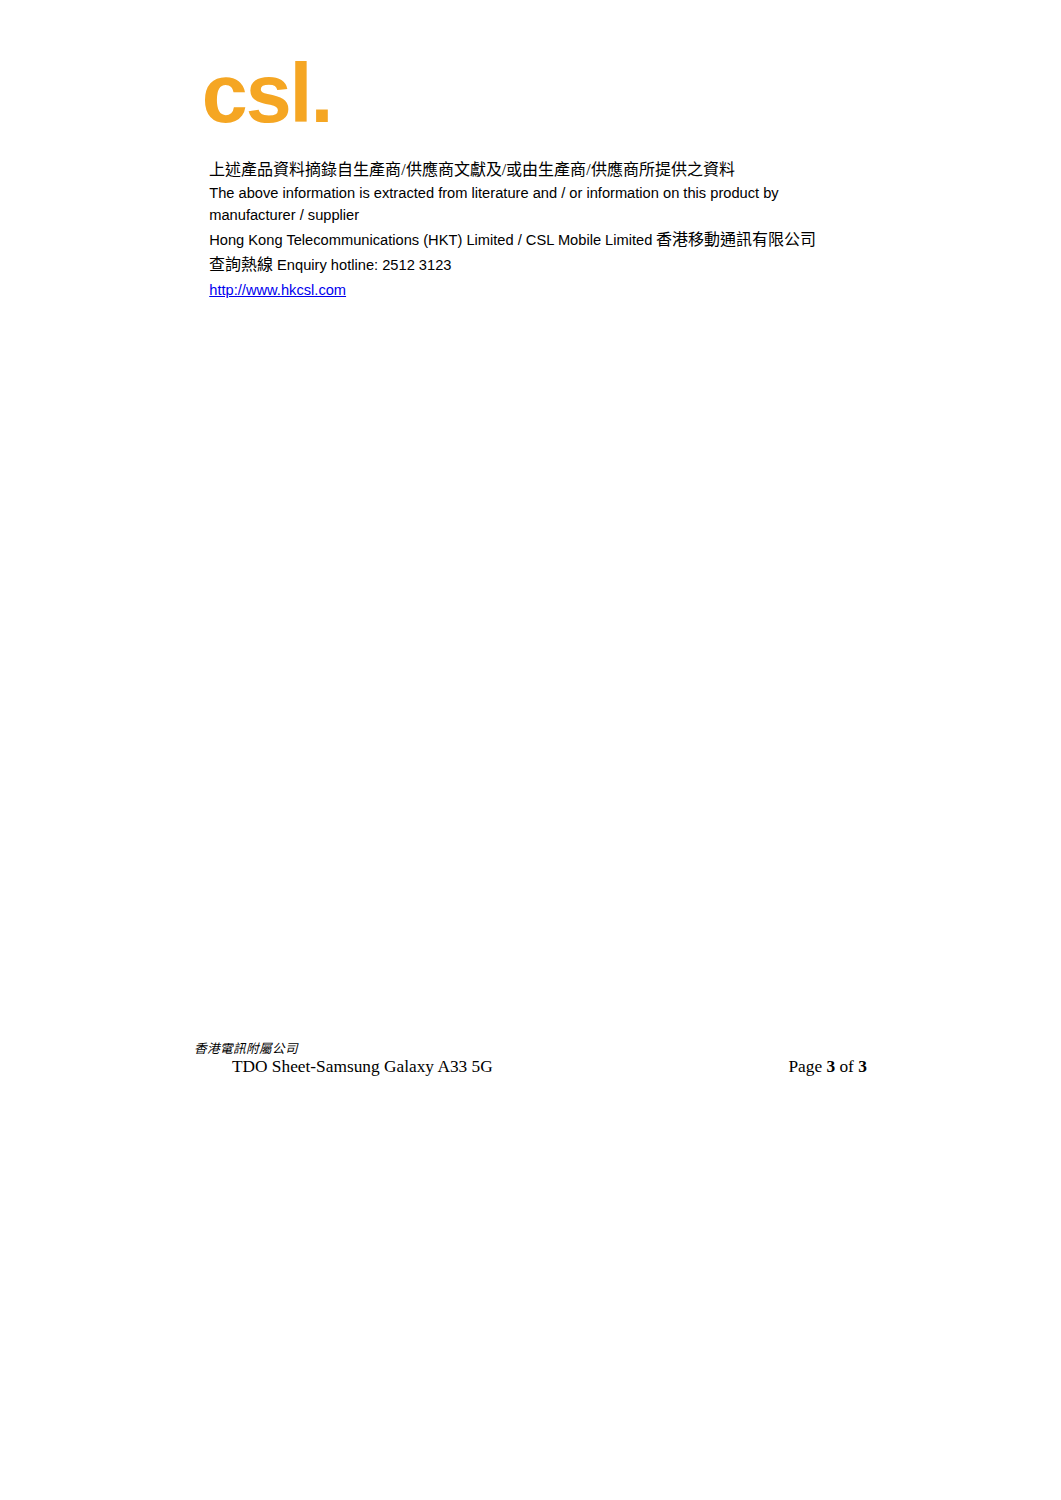csl.
上述產品資料摘錄自生產商/供應商文獻及/或由生產商/供應商所提供之資料
The above information is extracted from literature and / or information on this product by manufacturer / supplier
Hong Kong Telecommunications (HKT) Limited / CSL Mobile Limited 香港移動通訊有限公司
查詢熱線 Enquiry hotline: 2512 3123
http://www.hkcsl.com
香港電訊附屬公司
TDO Sheet-Samsung Galaxy A33 5G Page 3 of 3